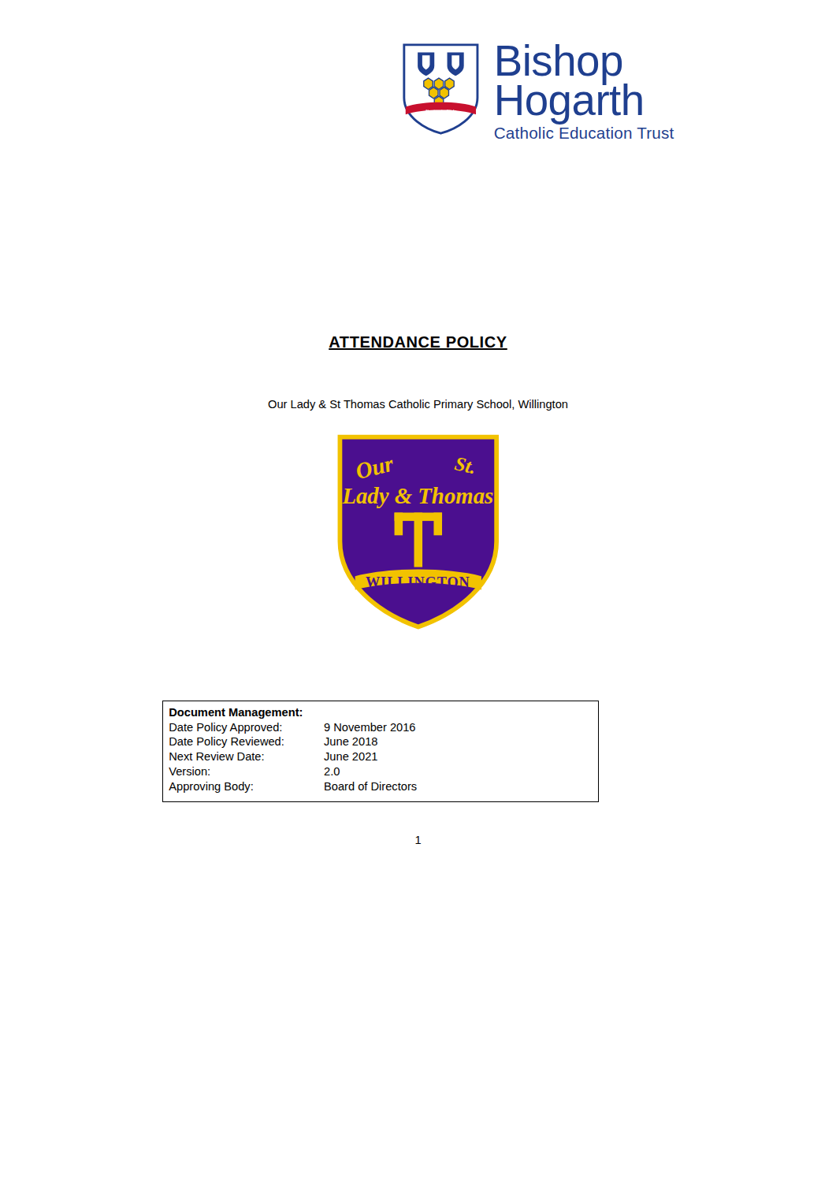Fortes in Fide
Bishop Hogarth Catholic Education Trust
ATTENDANCE POLICY
Our Lady & St Thomas Catholic Primary School, Willington
Our St. Lady & Thomas WILLINGTON
Document Management:
| Date Policy Approved: | 9 November 2016 |
| Date Policy Reviewed: | June 2018 |
| Next Review Date: | June 2021 |
| Version: | 2.0 |
| Approving Body: | Board of Directors |
1